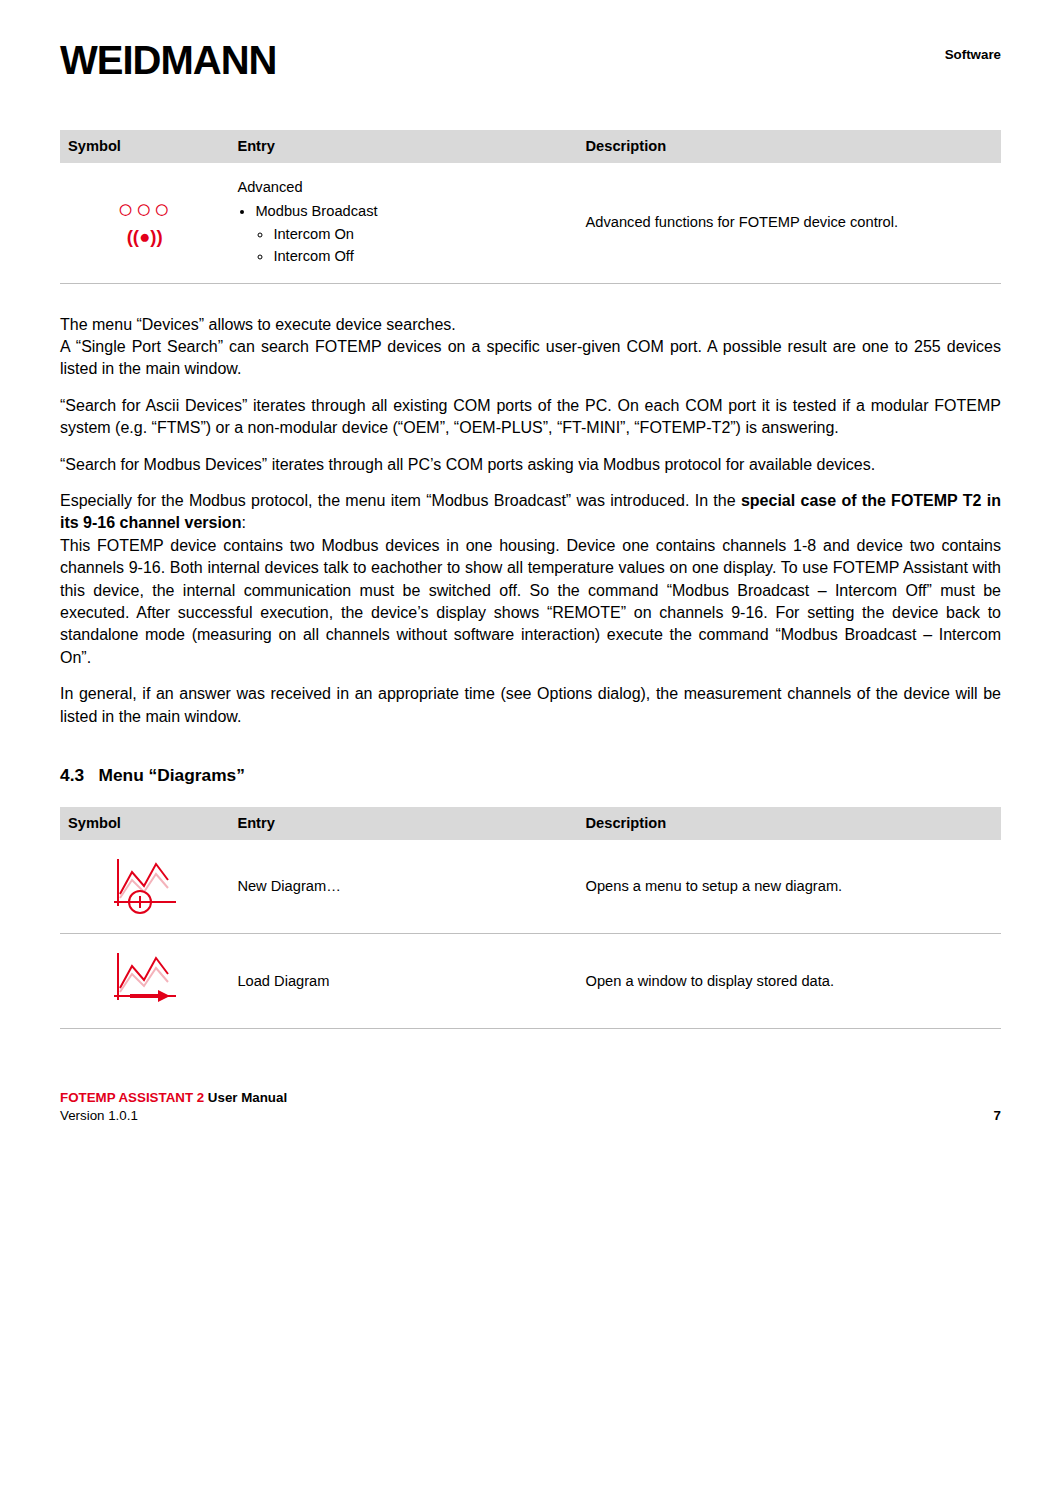WEIDMANN
Software
| Symbol | Entry | Description |
| --- | --- | --- |
| ○○○ ((●)) | Advanced Modbus Broadcast Intercom On Intercom Off | Advanced functions for FOTEMP device control. |
The menu “Devices” allows to execute device searches.
A “Single Port Search” can search FOTEMP devices on a specific user-given COM port. A possible result are one to 255 devices listed in the main window.
“Search for Ascii Devices” iterates through all existing COM ports of the PC. On each COM port it is tested if a modular FOTEMP system (e.g. “FTMS”) or a non-modular device (“OEM”, “OEM-PLUS”, “FT-MINI”, “FOTEMP-T2”) is answering.
“Search for Modbus Devices” iterates through all PC’s COM ports asking via Modbus protocol for available devices.
Especially for the Modbus protocol, the menu item “Modbus Broadcast” was introduced. In the special case of the FOTEMP T2 in its 9-16 channel version:
This FOTEMP device contains two Modbus devices in one housing. Device one contains channels 1-8 and device two contains channels 9-16. Both internal devices talk to eachother to show all temperature values on one display. To use FOTEMP Assistant with this device, the internal communication must be switched off. So the command “Modbus Broadcast – Intercom Off” must be executed. After successful execution, the device’s display shows “REMOTE” on channels 9-16. For setting the device back to standalone mode (measuring on all channels without software interaction) execute the command “Modbus Broadcast – Intercom On”.
In general, if an answer was received in an appropriate time (see Options dialog), the measurement channels of the device will be listed in the main window.
4.3 Menu “Diagrams”
| Symbol | Entry | Description |
| --- | --- | --- |
| | New Diagram… | Opens a menu to setup a new diagram. |
| | Load Diagram | Open a window to display stored data. |
FOTEMP ASSISTANT 2 User Manual
Version 1.0.1
7